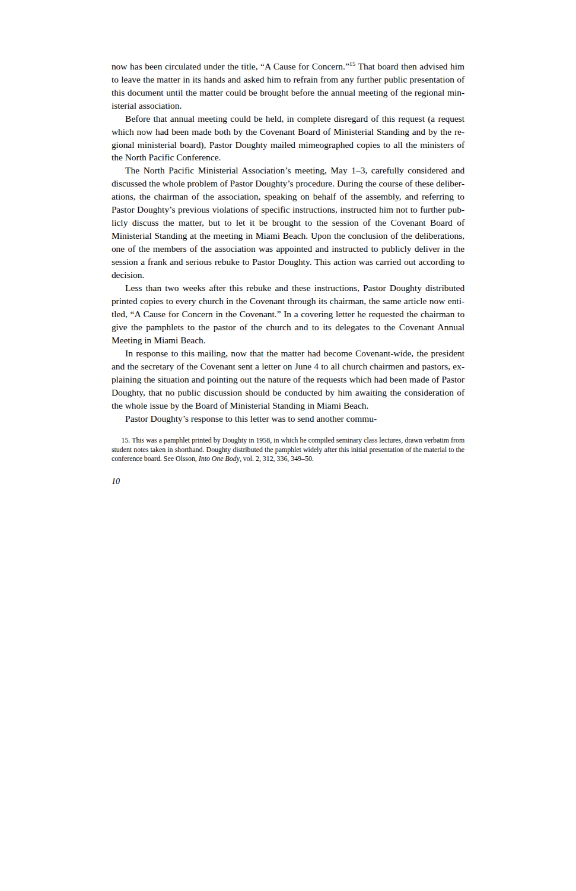now has been circulated under the title, “A Cause for Concern.”15 That board then advised him to leave the matter in its hands and asked him to refrain from any further public presentation of this document until the matter could be brought before the annual meeting of the regional ministerial association.
Before that annual meeting could be held, in complete disregard of this request (a request which now had been made both by the Covenant Board of Ministerial Standing and by the regional ministerial board), Pastor Doughty mailed mimeographed copies to all the ministers of the North Pacific Conference.
The North Pacific Ministerial Association’s meeting, May 1–3, carefully considered and discussed the whole problem of Pastor Doughty’s procedure. During the course of these deliberations, the chairman of the association, speaking on behalf of the assembly, and referring to Pastor Doughty’s previous violations of specific instructions, instructed him not to further publicly discuss the matter, but to let it be brought to the session of the Covenant Board of Ministerial Standing at the meeting in Miami Beach. Upon the conclusion of the deliberations, one of the members of the association was appointed and instructed to publicly deliver in the session a frank and serious rebuke to Pastor Doughty. This action was carried out according to decision.
Less than two weeks after this rebuke and these instructions, Pastor Doughty distributed printed copies to every church in the Covenant through its chairman, the same article now entitled, “A Cause for Concern in the Covenant.” In a covering letter he requested the chairman to give the pamphlets to the pastor of the church and to its delegates to the Covenant Annual Meeting in Miami Beach.
In response to this mailing, now that the matter had become Covenant-wide, the president and the secretary of the Covenant sent a letter on June 4 to all church chairmen and pastors, explaining the situation and pointing out the nature of the requests which had been made of Pastor Doughty, that no public discussion should be conducted by him awaiting the consideration of the whole issue by the Board of Ministerial Standing in Miami Beach.
Pastor Doughty’s response to this letter was to send another commu-
15. This was a pamphlet printed by Doughty in 1958, in which he compiled seminary class lectures, drawn verbatim from student notes taken in shorthand. Doughty distributed the pamphlet widely after this initial presentation of the material to the conference board. See Olsson, Into One Body, vol. 2, 312, 336, 349–50.
10